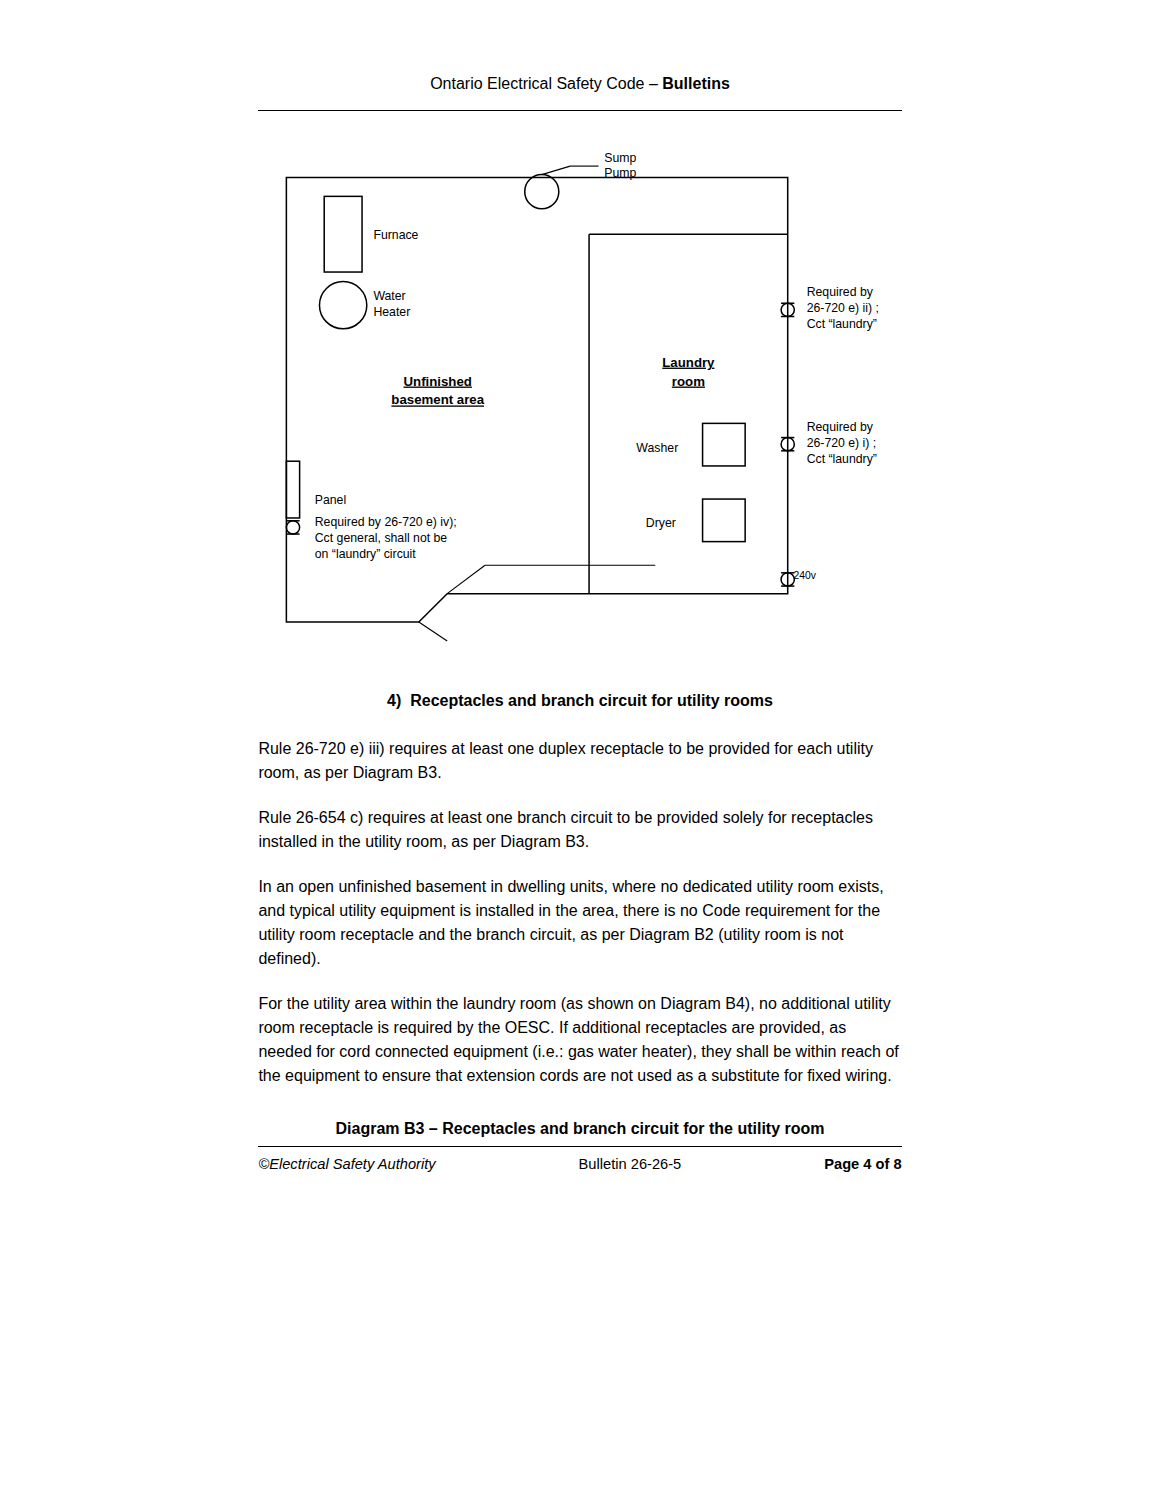Ontario Electrical Safety Code – Bulletins
Sump Pump Furnace Water Heater Panel Washer Dryer 240v Unfinished basement area Laundry room Required by 26-720 e) ii) ; Cct “laundry” Required by 26-720 e) i) ; Cct “laundry” Required by 26-720 e) iv); Cct general, shall not be on “laundry” circuit
4) Receptacles and branch circuit for utility rooms
Rule 26-720 e) iii) requires at least one duplex receptacle to be provided for each utility room, as per Diagram B3.
Rule 26-654 c) requires at least one branch circuit to be provided solely for receptacles installed in the utility room, as per Diagram B3.
In an open unfinished basement in dwelling units, where no dedicated utility room exists, and typical utility equipment is installed in the area, there is no Code requirement for the utility room receptacle and the branch circuit, as per Diagram B2 (utility room is not defined).
For the utility area within the laundry room (as shown on Diagram B4), no additional utility room receptacle is required by the OESC. If additional receptacles are provided, as needed for cord connected equipment (i.e.: gas water heater), they shall be within reach of the equipment to ensure that extension cords are not used as a substitute for fixed wiring.
Diagram B3 – Receptacles and branch circuit for the utility room
©Electrical Safety Authority Bulletin 26-26-5 Page 4 of 8